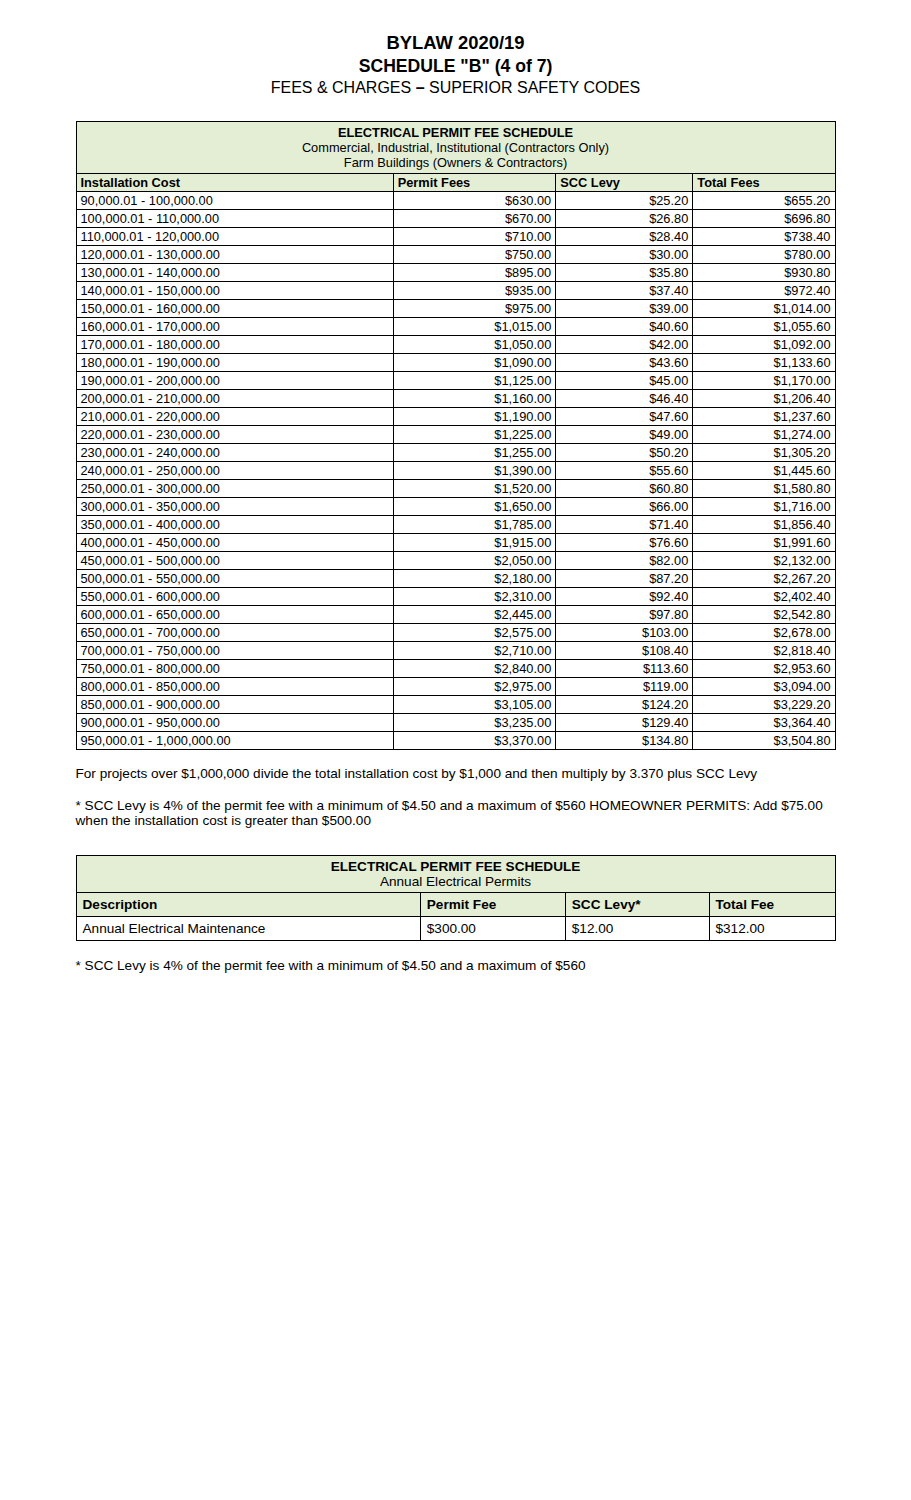BYLAW 2020/19
SCHEDULE "B" (4 of 7)
FEES & CHARGES – SUPERIOR SAFETY CODES
ELECTRICAL PERMIT FEE SCHEDULE Commercial, Industrial, Institutional (Contractors Only) Farm Buildings (Owners & Contractors)
| Installation Cost | Permit Fees | SCC Levy | Total Fees |
| --- | --- | --- | --- |
| 90,000.01 - 100,000.00 | $630.00 | $25.20 | $655.20 |
| 100,000.01 - 110,000.00 | $670.00 | $26.80 | $696.80 |
| 110,000.01 - 120,000.00 | $710.00 | $28.40 | $738.40 |
| 120,000.01 - 130,000.00 | $750.00 | $30.00 | $780.00 |
| 130,000.01 - 140,000.00 | $895.00 | $35.80 | $930.80 |
| 140,000.01 - 150,000.00 | $935.00 | $37.40 | $972.40 |
| 150,000.01 - 160,000.00 | $975.00 | $39.00 | $1,014.00 |
| 160,000.01 - 170,000.00 | $1,015.00 | $40.60 | $1,055.60 |
| 170,000.01 - 180,000.00 | $1,050.00 | $42.00 | $1,092.00 |
| 180,000.01 - 190,000.00 | $1,090.00 | $43.60 | $1,133.60 |
| 190,000.01 - 200,000.00 | $1,125.00 | $45.00 | $1,170.00 |
| 200,000.01 - 210,000.00 | $1,160.00 | $46.40 | $1,206.40 |
| 210,000.01 - 220,000.00 | $1,190.00 | $47.60 | $1,237.60 |
| 220,000.01 - 230,000.00 | $1,225.00 | $49.00 | $1,274.00 |
| 230,000.01 - 240,000.00 | $1,255.00 | $50.20 | $1,305.20 |
| 240,000.01 - 250,000.00 | $1,390.00 | $55.60 | $1,445.60 |
| 250,000.01 - 300,000.00 | $1,520.00 | $60.80 | $1,580.80 |
| 300,000.01 - 350,000.00 | $1,650.00 | $66.00 | $1,716.00 |
| 350,000.01 - 400,000.00 | $1,785.00 | $71.40 | $1,856.40 |
| 400,000.01 - 450,000.00 | $1,915.00 | $76.60 | $1,991.60 |
| 450,000.01 - 500,000.00 | $2,050.00 | $82.00 | $2,132.00 |
| 500,000.01 - 550,000.00 | $2,180.00 | $87.20 | $2,267.20 |
| 550,000.01 - 600,000.00 | $2,310.00 | $92.40 | $2,402.40 |
| 600,000.01 - 650,000.00 | $2,445.00 | $97.80 | $2,542.80 |
| 650,000.01 - 700,000.00 | $2,575.00 | $103.00 | $2,678.00 |
| 700,000.01 - 750,000.00 | $2,710.00 | $108.40 | $2,818.40 |
| 750,000.01 - 800,000.00 | $2,840.00 | $113.60 | $2,953.60 |
| 800,000.01 - 850,000.00 | $2,975.00 | $119.00 | $3,094.00 |
| 850,000.01 - 900,000.00 | $3,105.00 | $124.20 | $3,229.20 |
| 900,000.01 - 950,000.00 | $3,235.00 | $129.40 | $3,364.40 |
| 950,000.01 - 1,000,000.00 | $3,370.00 | $134.80 | $3,504.80 |
For projects over $1,000,000 divide the total installation cost by $1,000 and then multiply by 3.370 plus SCC Levy
* SCC Levy is 4% of the permit fee with a minimum of $4.50 and a maximum of $560 HOMEOWNER PERMITS: Add $75.00 when the installation cost is greater than $500.00
ELECTRICAL PERMIT FEE SCHEDULE Annual Electrical Permits
| Description | Permit Fee | SCC Levy* | Total Fee |
| --- | --- | --- | --- |
| Annual Electrical Maintenance | $300.00 | $12.00 | $312.00 |
* SCC Levy is 4% of the permit fee with a minimum of $4.50 and a maximum of $560